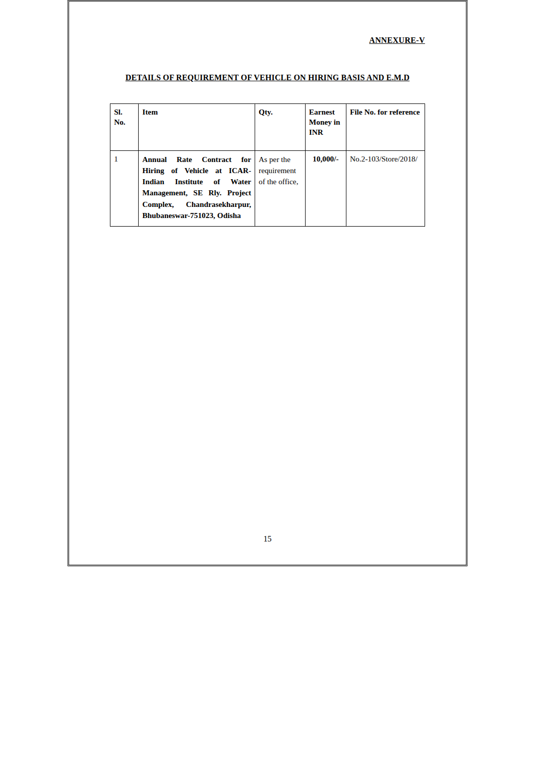ANNEXURE-V
DETAILS OF REQUIREMENT OF VEHICLE ON HIRING BASIS AND E.M.D
| Sl. No. | Item | Qty. | Earnest Money in INR | File No. for reference |
| --- | --- | --- | --- | --- |
| 1 | Annual Rate Contract for Hiring of Vehicle at ICAR-Indian Institute of Water Management, SE Rly. Project Complex, Chandrasekharpur, Bhubaneswar-751023, Odisha | As per the requirement of the office, | 10,000/- | No.2-103/Store/2018/ |
15